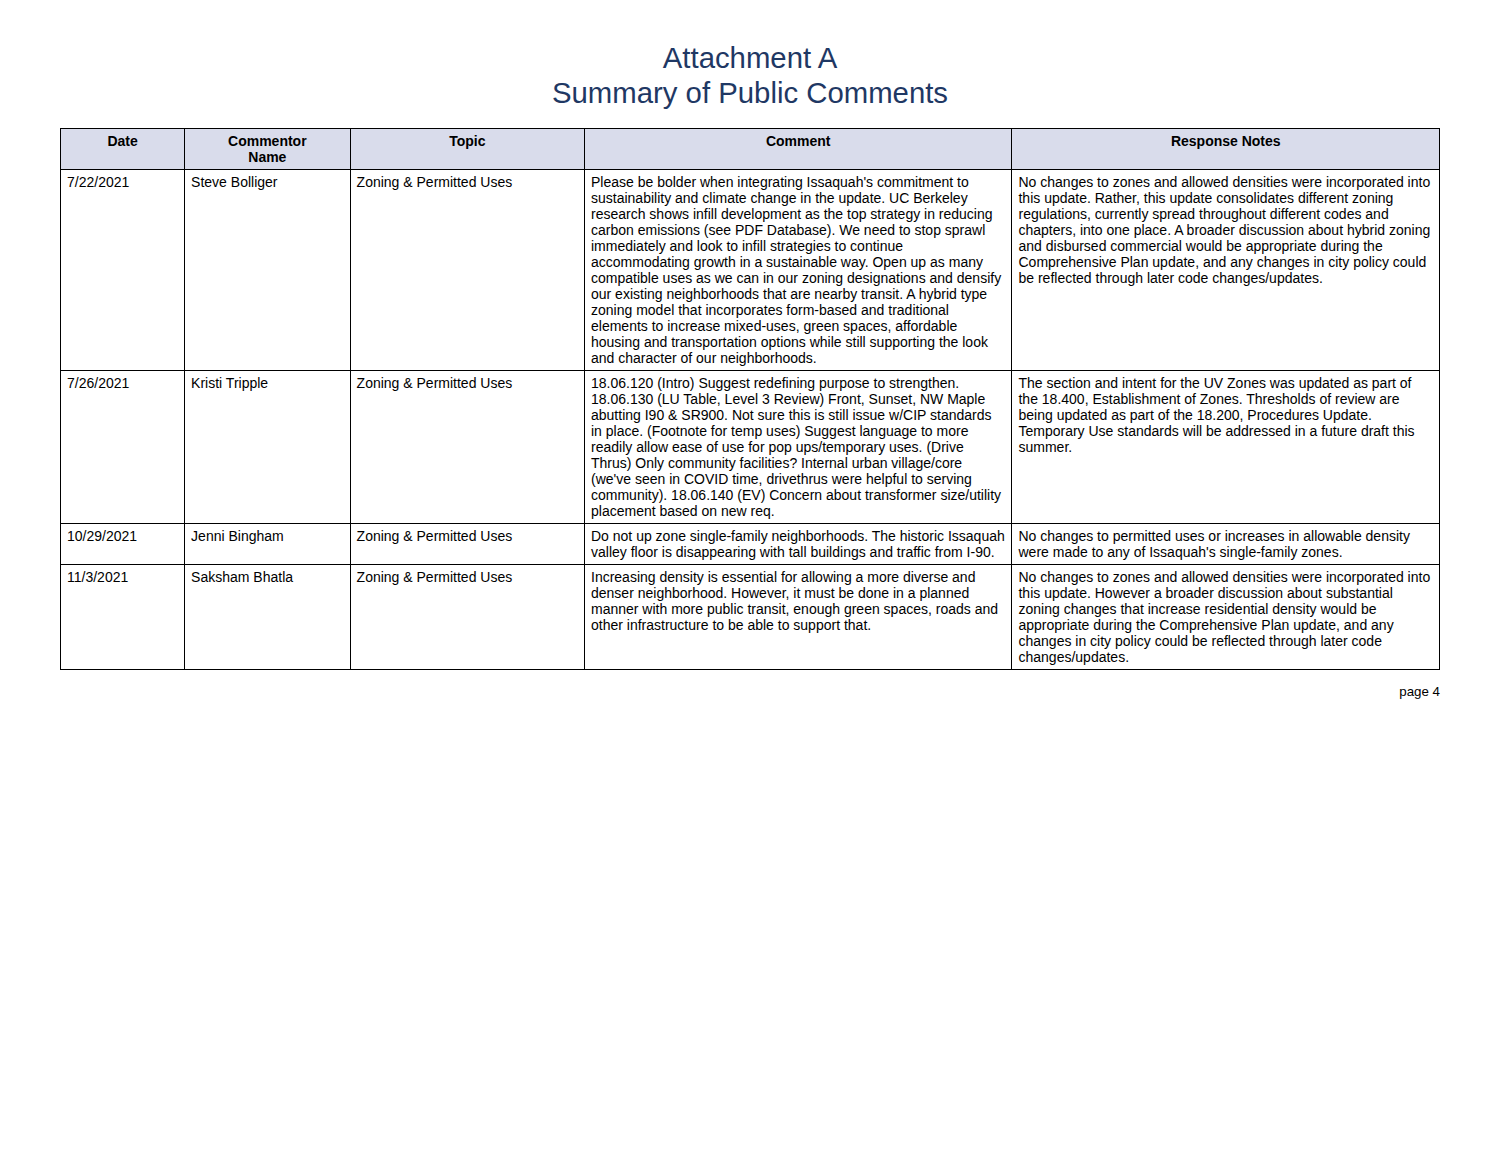Attachment ASummary of Public Comments
| Date | Commentor Name | Topic | Comment | Response Notes |
| --- | --- | --- | --- | --- |
| 7/22/2021 | Steve Bolliger | Zoning & Permitted Uses | Please be bolder when integrating Issaquah's commitment to sustainability and climate change in the update. UC Berkeley research shows infill development as the top strategy in reducing carbon emissions (see PDF Database). We need to stop sprawl immediately and look to infill strategies to continue accommodating growth in a sustainable way. Open up as many compatible uses as we can in our zoning designations and densify our existing neighborhoods that are nearby transit. A hybrid type zoning model that incorporates form-based and traditional elements to increase mixed-uses, green spaces, affordable housing and transportation options while still supporting the look and character of our neighborhoods. | No changes to zones and allowed densities were incorporated into this update. Rather, this update consolidates different zoning regulations, currently spread throughout different codes and chapters, into one place. A broader discussion about hybrid zoning and disbursed commercial would be appropriate during the Comprehensive Plan update, and any changes in city policy could be reflected through later code changes/updates. |
| 7/26/2021 | Kristi Tripple | Zoning & Permitted Uses | 18.06.120 (Intro) Suggest redefining purpose to strengthen. 18.06.130 (LU Table, Level 3 Review) Front, Sunset, NW Maple abutting I90 & SR900. Not sure this is still issue w/CIP standards in place. (Footnote for temp uses) Suggest language to more readily allow ease of use for pop ups/temporary uses. (Drive Thrus) Only community facilities? Internal urban village/core (we've seen in COVID time, drivethrus were helpful to serving community). 18.06.140 (EV) Concern about transformer size/utility placement based on new req. | The section and intent for the UV Zones was updated as part of the 18.400, Establishment of Zones. Thresholds of review are being updated as part of the 18.200, Procedures Update. Temporary Use standards will be addressed in a future draft this summer. |
| 10/29/2021 | Jenni Bingham | Zoning & Permitted Uses | Do not up zone single-family neighborhoods. The historic Issaquah valley floor is disappearing with tall buildings and traffic from I-90. | No changes to permitted uses or increases in allowable density were made to any of Issaquah's single-family zones. |
| 11/3/2021 | Saksham Bhatla | Zoning & Permitted Uses | Increasing density is essential for allowing a more diverse and denser neighborhood. However, it must be done in a planned manner with more public transit, enough green spaces, roads and other infrastructure to be able to support that. | No changes to zones and allowed densities were incorporated into this update. However a broader discussion about substantial zoning changes that increase residential density would be appropriate during the Comprehensive Plan update, and any changes in city policy could be reflected through later code changes/updates. |
page 4